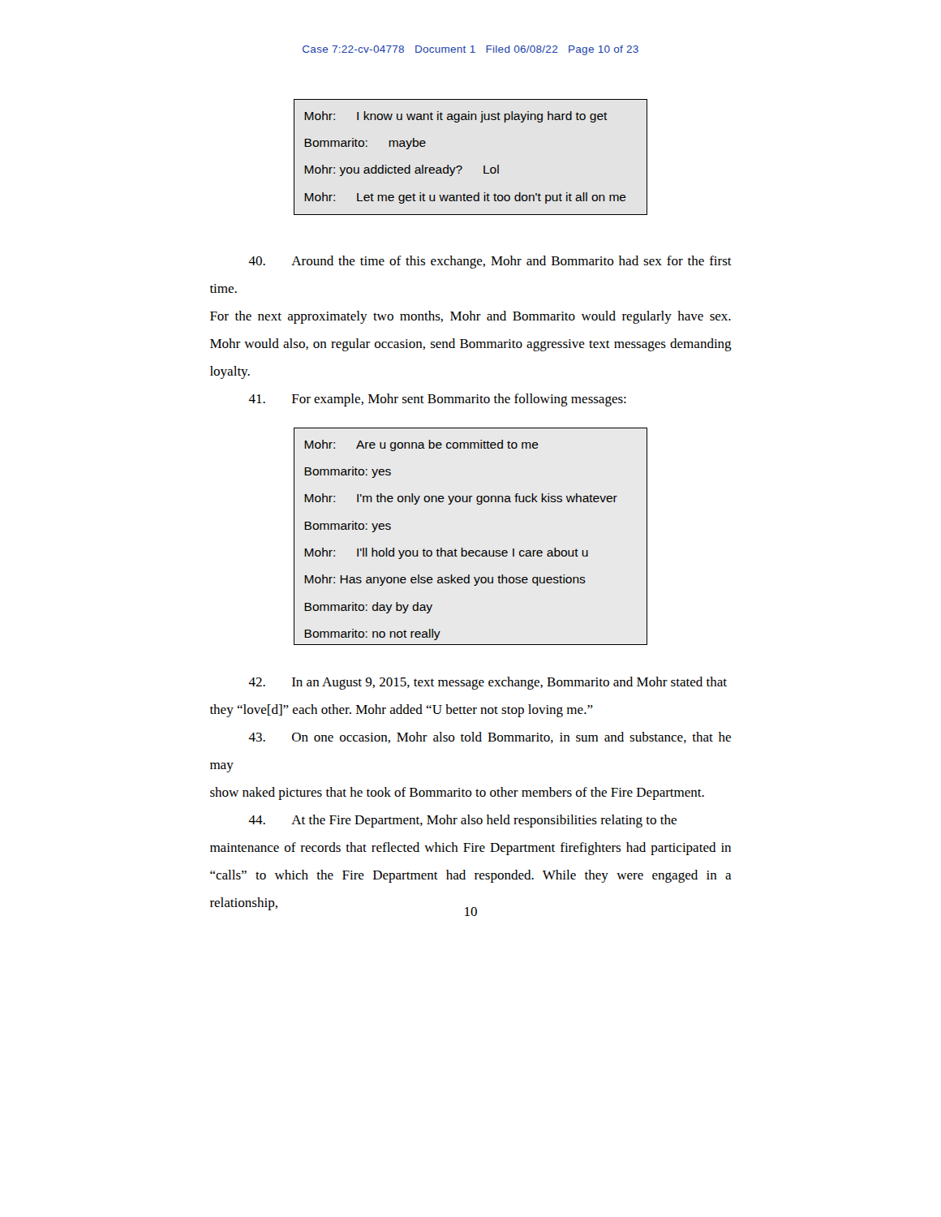Case 7:22-cv-04778 Document 1 Filed 06/08/22 Page 10 of 23
Mohr: I know u want it again just playing hard to get
Bommarito: maybe
Mohr: you addicted already? Lol
Mohr: Let me get it u wanted it too don't put it all on me
40. Around the time of this exchange, Mohr and Bommarito had sex for the first time. For the next approximately two months, Mohr and Bommarito would regularly have sex. Mohr would also, on regular occasion, send Bommarito aggressive text messages demanding loyalty.
41. For example, Mohr sent Bommarito the following messages:
Mohr: Are u gonna be committed to me
Bommarito: yes
Mohr: I'm the only one your gonna fuck kiss whatever
Bommarito: yes
Mohr: I'll hold you to that because I care about u
Mohr: Has anyone else asked you those questions
Bommarito: day by day
Bommarito: no not really
42. In an August 9, 2015, text message exchange, Bommarito and Mohr stated that they “love[d]” each other. Mohr added “U better not stop loving me.”
43. On one occasion, Mohr also told Bommarito, in sum and substance, that he may show naked pictures that he took of Bommarito to other members of the Fire Department.
44. At the Fire Department, Mohr also held responsibilities relating to the maintenance of records that reflected which Fire Department firefighters had participated in “calls” to which the Fire Department had responded. While they were engaged in a relationship,
10